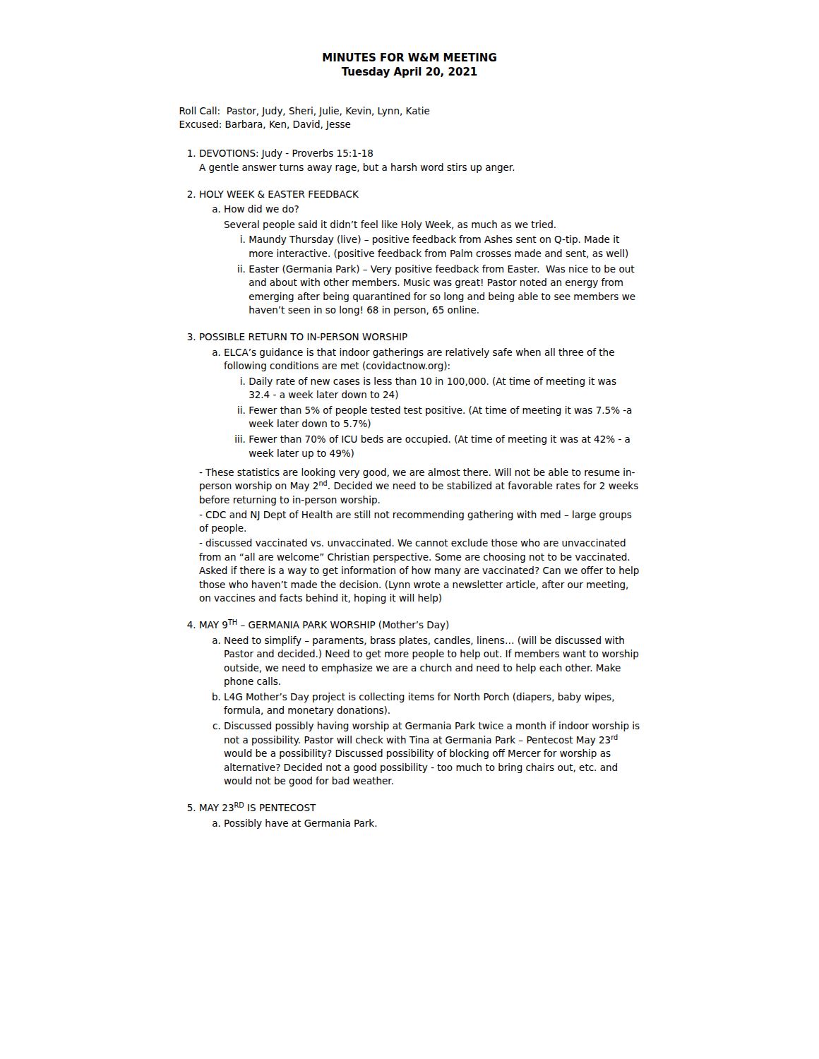MINUTES FOR W&M MEETINGTuesday April 20, 2021
Roll Call: Pastor, Judy, Sheri, Julie, Kevin, Lynn, Katie
Excused: Barbara, Ken, David, Jesse
DEVOTIONS: Judy - Proverbs 15:1-18 A gentle answer turns away rage, but a harsh word stirs up anger.
HOLY WEEK & EASTER FEEDBACK
How did we do?
Several people said it didn’t feel like Holy Week, as much as we tried.
Maundy Thursday (live) – positive feedback from Ashes sent on Q-tip. Made it more interactive. (positive feedback from Palm crosses made and sent, as well)
Easter (Germania Park) – Very positive feedback from Easter. Was nice to be out and about with other members. Music was great! Pastor noted an energy from emerging after being quarantined for so long and being able to see members we haven’t seen in so long! 68 in person, 65 online.
POSSIBLE RETURN TO IN-PERSON WORSHIP
ELCA’s guidance is that indoor gatherings are relatively safe when all three of the following conditions are met (covidactnow.org):
Daily rate of new cases is less than 10 in 100,000. (At time of meeting it was 32.4 - a week later down to 24)
Fewer than 5% of people tested test positive. (At time of meeting it was 7.5% -a week later down to 5.7%)
Fewer than 70% of ICU beds are occupied. (At time of meeting it was at 42% - a week later up to 49%)
- These statistics are looking very good, we are almost there. Will not be able to resume in-person worship on May 2nd. Decided we need to be stabilized at favorable rates for 2 weeks before returning to in-person worship.
- CDC and NJ Dept of Health are still not recommending gathering with med – large groups of people.
- discussed vaccinated vs. unvaccinated. We cannot exclude those who are unvaccinated from an “all are welcome” Christian perspective. Some are choosing not to be vaccinated. Asked if there is a way to get information of how many are vaccinated? Can we offer to help those who haven’t made the decision. (Lynn wrote a newsletter article, after our meeting, on vaccines and facts behind it, hoping it will help)
MAY 9TH – GERMANIA PARK WORSHIP (Mother’s Day)
Need to simplify – paraments, brass plates, candles, linens… (will be discussed with Pastor and decided.) Need to get more people to help out. If members want to worship outside, we need to emphasize we are a church and need to help each other. Make phone calls.
L4G Mother’s Day project is collecting items for North Porch (diapers, baby wipes, formula, and monetary donations).
Discussed possibly having worship at Germania Park twice a month if indoor worship is not a possibility. Pastor will check with Tina at Germania Park – Pentecost May 23rd would be a possibility? Discussed possibility of blocking off Mercer for worship as alternative? Decided not a good possibility - too much to bring chairs out, etc. and would not be good for bad weather.
MAY 23RD IS PENTECOST
Possibly have at Germania Park.